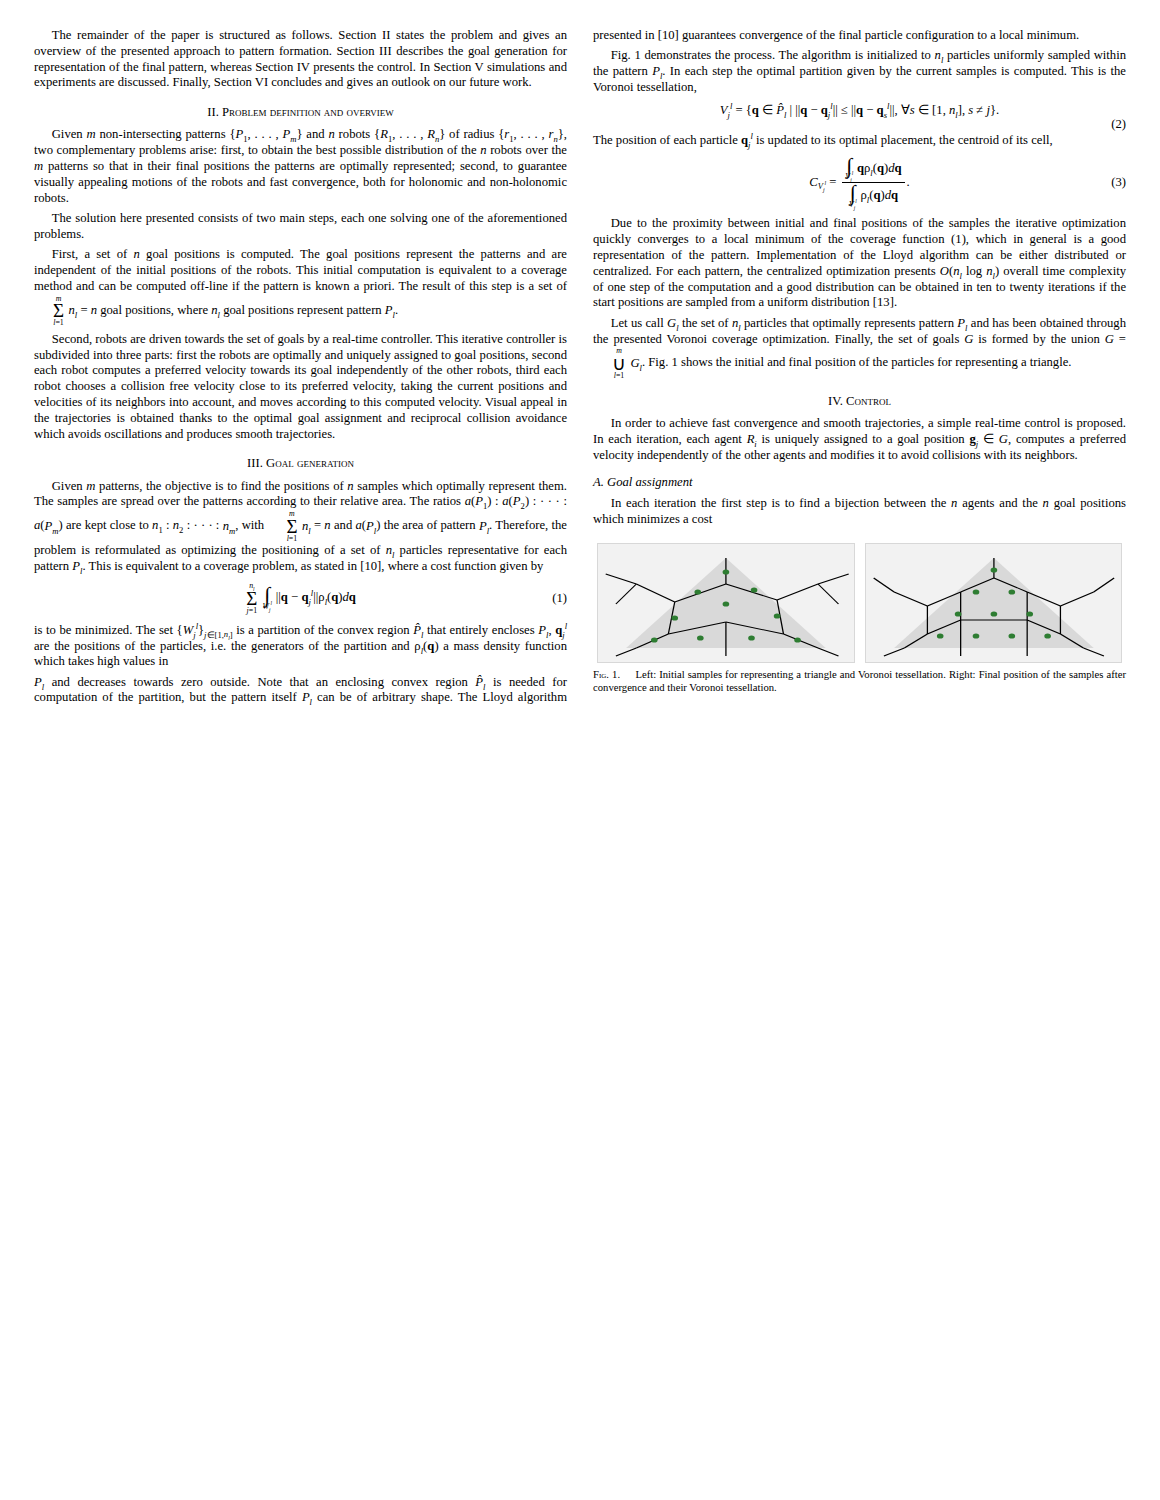The remainder of the paper is structured as follows. Section II states the problem and gives an overview of the presented approach to pattern formation. Section III describes the goal generation for representation of the final pattern, whereas Section IV presents the control. In Section V simulations and experiments are discussed. Finally, Section VI concludes and gives an outlook on our future work.
II. Problem definition and overview
Given m non-intersecting patterns {P1, . . . , Pm} and n robots {R1, . . . , Rn} of radius {r1, . . . , rn}, two complementary problems arise: first, to obtain the best possible distribution of the n robots over the m patterns so that in their final positions the patterns are optimally represented; second, to guarantee visually appealing motions of the robots and fast convergence, both for holonomic and non-holonomic robots.
The solution here presented consists of two main steps, each one solving one of the aforementioned problems.
First, a set of n goal positions is computed. The goal positions represent the patterns and are independent of the initial positions of the robots. This initial computation is equivalent to a coverage method and can be computed off-line if the pattern is known a priori. The result of this step is a set of mΣl=1 nl = n goal positions, where nl goal positions represent pattern Pl.
Second, robots are driven towards the set of goals by a real-time controller. This iterative controller is subdivided into three parts: first the robots are optimally and uniquely assigned to goal positions, second each robot computes a preferred velocity towards its goal independently of the other robots, third each robot chooses a collision free velocity close to its preferred velocity, taking the current positions and velocities of its neighbors into account, and moves according to this computed velocity. Visual appeal in the trajectories is obtained thanks to the optimal goal assignment and reciprocal collision avoidance which avoids oscillations and produces smooth trajectories.
III. Goal generation
Given m patterns, the objective is to find the positions of n samples which optimally represent them. The samples are spread over the patterns according to their relative area. The ratios a(P1) : a(P2) : · · · : a(Pm) are kept close to n1 : n2 : · · · : nm, with mΣl=1 nl = n and a(Pl) the area of pattern Pl. Therefore, the problem is reformulated as optimizing the positioning of a set of nl particles representative for each pattern Pl. This is equivalent to a coverage problem, as stated in [10], where a cost function given by
nl Σj=1 ∫Wjl ||q − qjl||ρl(q)dq (1)
is to be minimized. The set {Wjl}j∈[1,nl] is a partition of the convex region P̂l that entirely encloses Pl, qjl are the positions of the particles, i.e. the generators of the partition and ρl(q) a mass density function which takes high values in
Pl and decreases towards zero outside. Note that an enclosing convex region P̂l is needed for computation of the partition, but the pattern itself Pl can be of arbitrary shape. The Lloyd algorithm presented in [10] guarantees convergence of the final particle configuration to a local minimum.
Fig. 1 demonstrates the process. The algorithm is initialized to nl particles uniformly sampled within the pattern Pl. In each step the optimal partition given by the current samples is computed. This is the Voronoi tessellation,
Vjl = {q ∈ P̂l | ||q − qjl|| ≤ ||q − qsl||, ∀s ∈ [1, nl], s ≠ j}. (2)
The position of each particle qjl is updated to its optimal placement, the centroid of its cell,
CVjl = ∫Vjl qρl(q)dq ∫Vjl ρl(q)dq . (3)
Due to the proximity between initial and final positions of the samples the iterative optimization quickly converges to a local minimum of the coverage function (1), which in general is a good representation of the pattern. Implementation of the Lloyd algorithm can be either distributed or centralized. For each pattern, the centralized optimization presents O(nl log nl) overall time complexity of one step of the computation and a good distribution can be obtained in ten to twenty iterations if the start positions are sampled from a uniform distribution [13].
Let us call Gl the set of nl particles that optimally represents pattern Pl and has been obtained through the presented Voronoi coverage optimization. Finally, the set of goals G is formed by the union G = m∪l=1 Gl. Fig. 1 shows the initial and final position of the particles for representing a triangle.
IV. Control
In order to achieve fast convergence and smooth trajectories, a simple real-time control is proposed. In each iteration, each agent Ri is uniquely assigned to a goal position gj ∈ G, computes a preferred velocity independently of the other agents and modifies it to avoid collisions with its neighbors.
A. Goal assignment
In each iteration the first step is to find a bijection between the n agents and the n goal positions which minimizes a cost
Fig. 1. Left: Initial samples for representing a triangle and Voronoi tessellation. Right: Final position of the samples after convergence and their Voronoi tessellation.